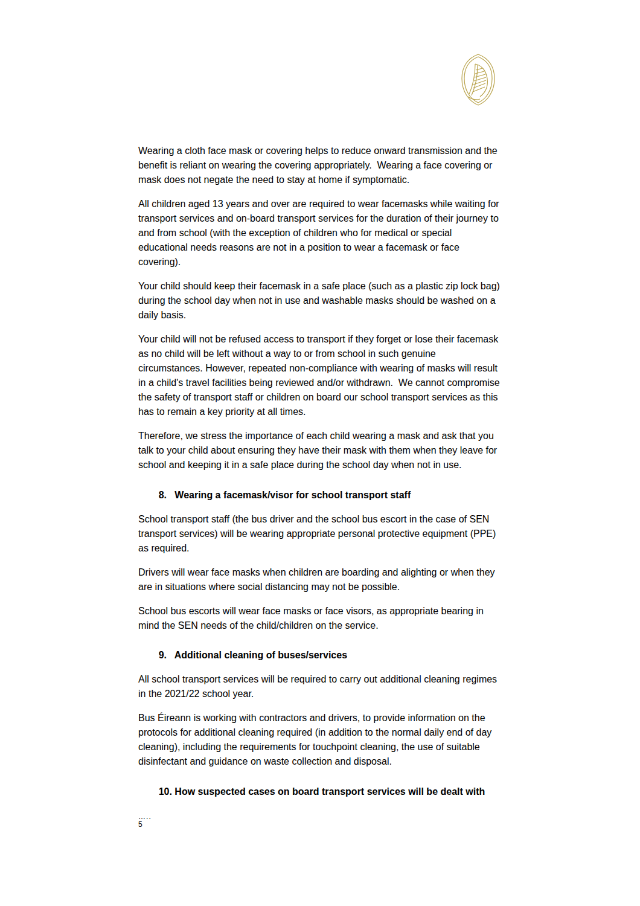Wearing a cloth face mask or covering helps to reduce onward transmission and the benefit is reliant on wearing the covering appropriately. Wearing a face covering or mask does not negate the need to stay at home if symptomatic.
All children aged 13 years and over are required to wear facemasks while waiting for transport services and on-board transport services for the duration of their journey to and from school (with the exception of children who for medical or special educational needs reasons are not in a position to wear a facemask or face covering).
Your child should keep their facemask in a safe place (such as a plastic zip lock bag) during the school day when not in use and washable masks should be washed on a daily basis.
Your child will not be refused access to transport if they forget or lose their facemask as no child will be left without a way to or from school in such genuine circumstances. However, repeated non-compliance with wearing of masks will result in a child's travel facilities being reviewed and/or withdrawn. We cannot compromise the safety of transport staff or children on board our school transport services as this has to remain a key priority at all times.
Therefore, we stress the importance of each child wearing a mask and ask that you talk to your child about ensuring they have their mask with them when they leave for school and keeping it in a safe place during the school day when not in use.
8. Wearing a facemask/visor for school transport staff
School transport staff (the bus driver and the school bus escort in the case of SEN transport services) will be wearing appropriate personal protective equipment (PPE) as required.
Drivers will wear face masks when children are boarding and alighting or when they are in situations where social distancing may not be possible.
School bus escorts will wear face masks or face visors, as appropriate bearing in mind the SEN needs of the child/children on the service.
9. Additional cleaning of buses/services
All school transport services will be required to carry out additional cleaning regimes in the 2021/22 school year.
Bus Éireann is working with contractors and drivers, to provide information on the protocols for additional cleaning required (in addition to the normal daily end of day cleaning), including the requirements for touchpoint cleaning, the use of suitable disinfectant and guidance on waste collection and disposal.
10. How suspected cases on board transport services will be dealt with
…..
5